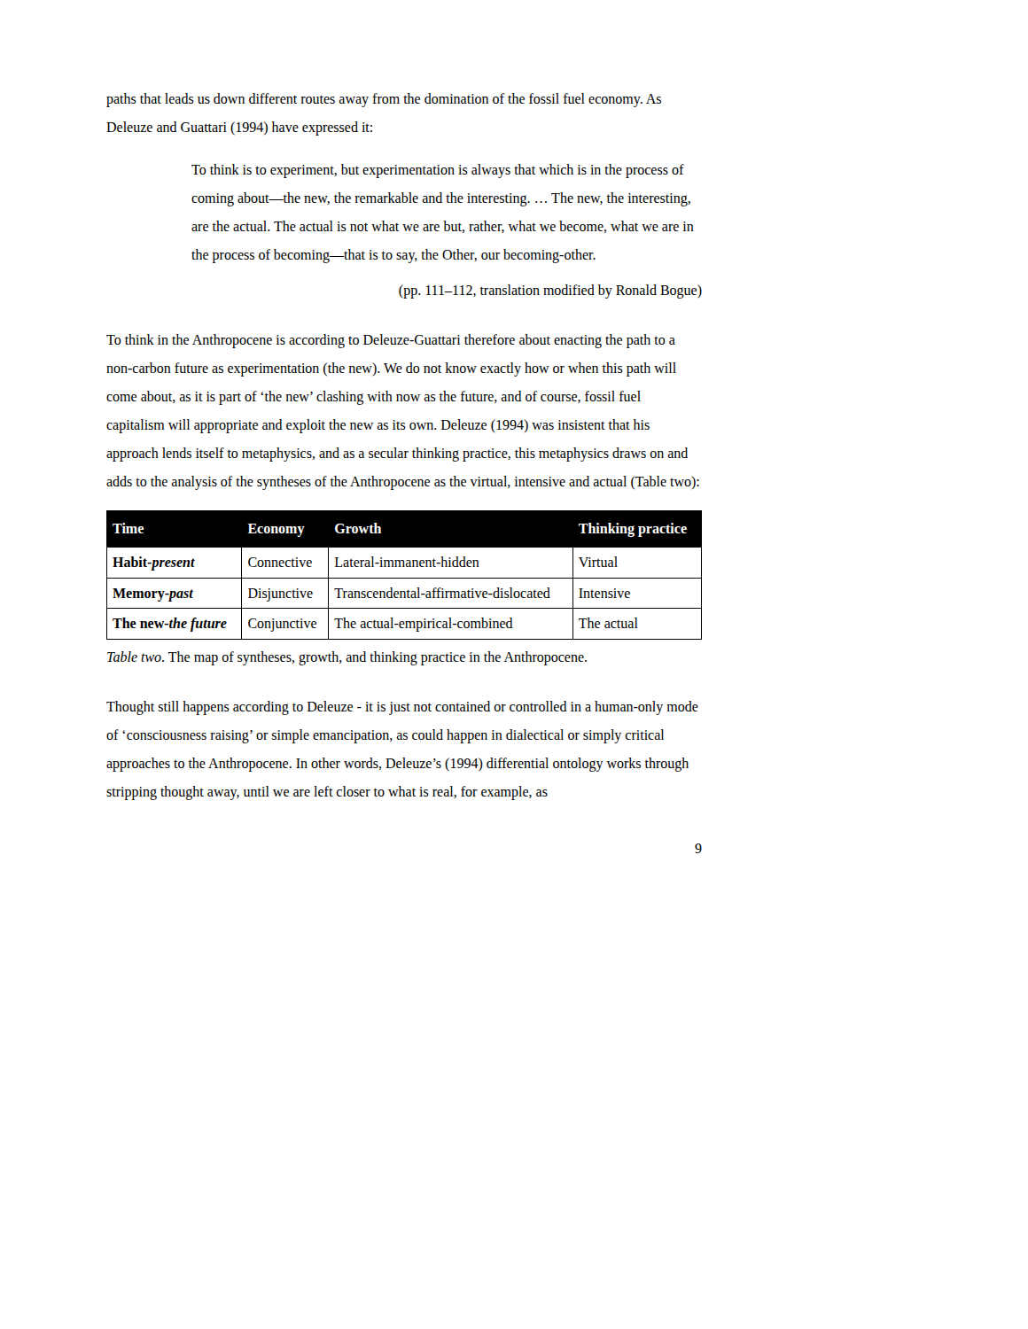paths that leads us down different routes away from the domination of the fossil fuel economy. As Deleuze and Guattari (1994) have expressed it:
To think is to experiment, but experimentation is always that which is in the process of coming about—the new, the remarkable and the interesting. … The new, the interesting, are the actual. The actual is not what we are but, rather, what we become, what we are in the process of becoming—that is to say, the Other, our becoming-other.
(pp. 111–112, translation modified by Ronald Bogue)
To think in the Anthropocene is according to Deleuze-Guattari therefore about enacting the path to a non-carbon future as experimentation (the new). We do not know exactly how or when this path will come about, as it is part of ‘the new’ clashing with now as the future, and of course, fossil fuel capitalism will appropriate and exploit the new as its own. Deleuze (1994) was insistent that his approach lends itself to metaphysics, and as a secular thinking practice, this metaphysics draws on and adds to the analysis of the syntheses of the Anthropocene as the virtual, intensive and actual (Table two):
| Time | Economy | Growth | Thinking practice |
| --- | --- | --- | --- |
| Habit- present | Connective | Lateral-immanent-hidden | Virtual |
| Memory- past | Disjunctive | Transcendental-affirmative-dislocated | Intensive |
| The new- the future | Conjunctive | The actual-empirical-combined | The actual |
Table two. The map of syntheses, growth, and thinking practice in the Anthropocene.
Thought still happens according to Deleuze - it is just not contained or controlled in a human-only mode of ‘consciousness raising’ or simple emancipation, as could happen in dialectical or simply critical approaches to the Anthropocene. In other words, Deleuze’s (1994) differential ontology works through stripping thought away, until we are left closer to what is real, for example, as
9